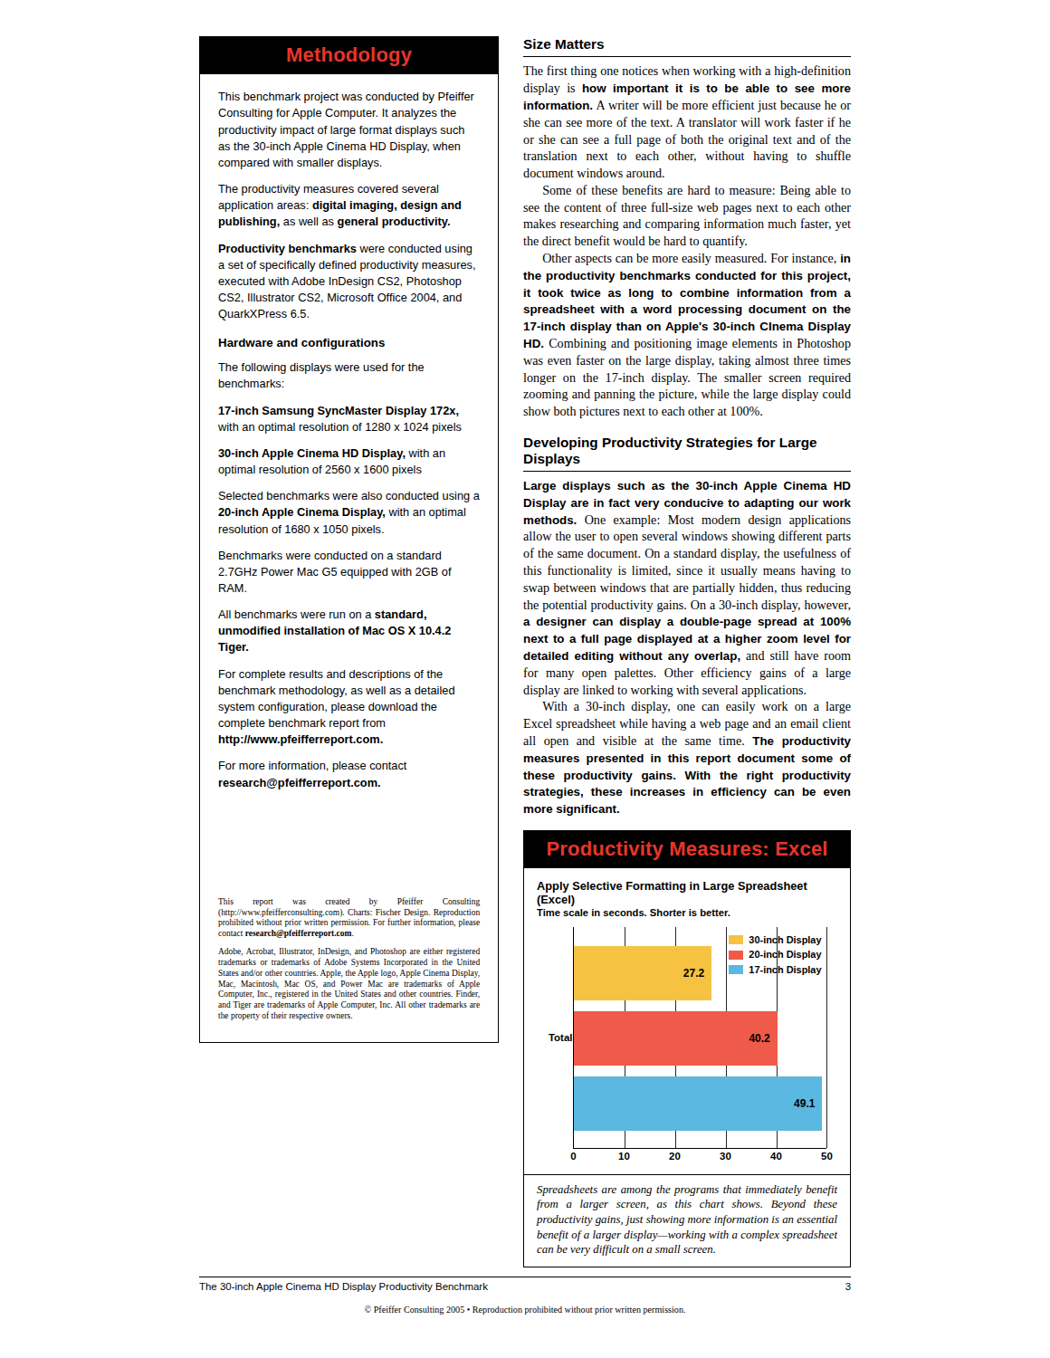Methodology
This benchmark project was conducted by Pfeiffer Consulting for Apple Computer. It analyzes the productivity impact of large format displays such as the 30-inch Apple Cinema HD Display, when compared with smaller displays.
The productivity measures covered several application areas: digital imaging, design and publishing, as well as general productivity.
Productivity benchmarks were conducted using a set of specifically defined productivity measures, executed with Adobe InDesign CS2, Photoshop CS2, Illustrator CS2, Microsoft Office 2004, and QuarkXPress 6.5.
Hardware and configurations
The following displays were used for the benchmarks:
17-inch Samsung SyncMaster Display 172x, with an optimal resolution of 1280 x 1024 pixels
30-inch Apple Cinema HD Display, with an optimal resolution of 2560 x 1600 pixels
Selected benchmarks were also conducted using a 20-inch Apple Cinema Display, with an optimal resolution of 1680 x 1050 pixels.
Benchmarks were conducted on a standard 2.7GHz Power Mac G5 equipped with 2GB of RAM.
All benchmarks were run on a standard, unmodified installation of Mac OS X 10.4.2 Tiger.
For complete results and descriptions of the benchmark methodology, as well as a detailed system configuration, please download the complete benchmark report from http://www.pfeifferreport.com.
For more information, please contact research@pfeifferreport.com.
This report was created by Pfeiffer Consulting (http://www.pfeifferconsulting.com). Charts: Fischer Design. Reproduction prohibited without prior written permission. For further information, please contact research@pfeifferreport.com.
Adobe, Acrobat, Illustrator, InDesign, and Photoshop are either registered trademarks or trademarks of Adobe Systems Incorporated in the United States and/or other countries. Apple, the Apple logo, Apple Cinema Display, Mac, Macintosh, Mac OS, and Power Mac are trademarks of Apple Computer, Inc., registered in the United States and other countries. Finder, and Tiger are trademarks of Apple Computer, Inc. All other trademarks are the property of their respective owners.
Size Matters
The first thing one notices when working with a high-definition display is how important it is to be able to see more information. A writer will be more efficient just because he or she can see more of the text. A translator will work faster if he or she can see a full page of both the original text and of the translation next to each other, without having to shuffle document windows around.
Some of these benefits are hard to measure: Being able to see the content of three full-size web pages next to each other makes researching and comparing information much faster, yet the direct benefit would be hard to quantify.
Other aspects can be more easily measured. For instance, in the productivity benchmarks conducted for this project, it took twice as long to combine information from a spreadsheet with a word processing document on the 17-inch display than on Apple's 30-inch CInema Display HD. Combining and positioning image elements in Photoshop was even faster on the large display, taking almost three times longer on the 17-inch display. The smaller screen required zooming and panning the picture, while the large display could show both pictures next to each other at 100%.
Developing Productivity Strategies for Large Displays
Large displays such as the 30-inch Apple Cinema HD Display are in fact very conducive to adapting our work methods. One example: Most modern design applications allow the user to open several windows showing different parts of the same document. On a standard display, the usefulness of this functionality is limited, since it usually means having to swap between windows that are partially hidden, thus reducing the potential productivity gains. On a 30-inch display, however, a designer can display a double-page spread at 100% next to a full page displayed at a higher zoom level for detailed editing without any overlap, and still have room for many open palettes. Other efficiency gains of a large display are linked to working with several applications.
With a 30-inch display, one can easily work on a large Excel spreadsheet while having a web page and an email client all open and visible at the same time. The productivity measures presented in this report document some of these productivity gains. With the right productivity strategies, these increases in efficiency can be even more significant.
Productivity Measures: Excel
Apply Selective Formatting in Large Spreadsheet (Excel)
Time scale in seconds. Shorter is better.
30-inch Display
20-inch Display
17-inch Display
Total
27.2
40.2
49.1
0 10 20 30 40 50
Spreadsheets are among the programs that immediately benefit from a larger screen, as this chart shows. Beyond these productivity gains, just showing more information is an essential benefit of a larger display—working with a complex spreadsheet can be very difficult on a small screen.
The 30-inch Apple Cinema HD Display Productivity Benchmark
3
© Pfeiffer Consulting 2005 • Reproduction prohibited without prior written permission.